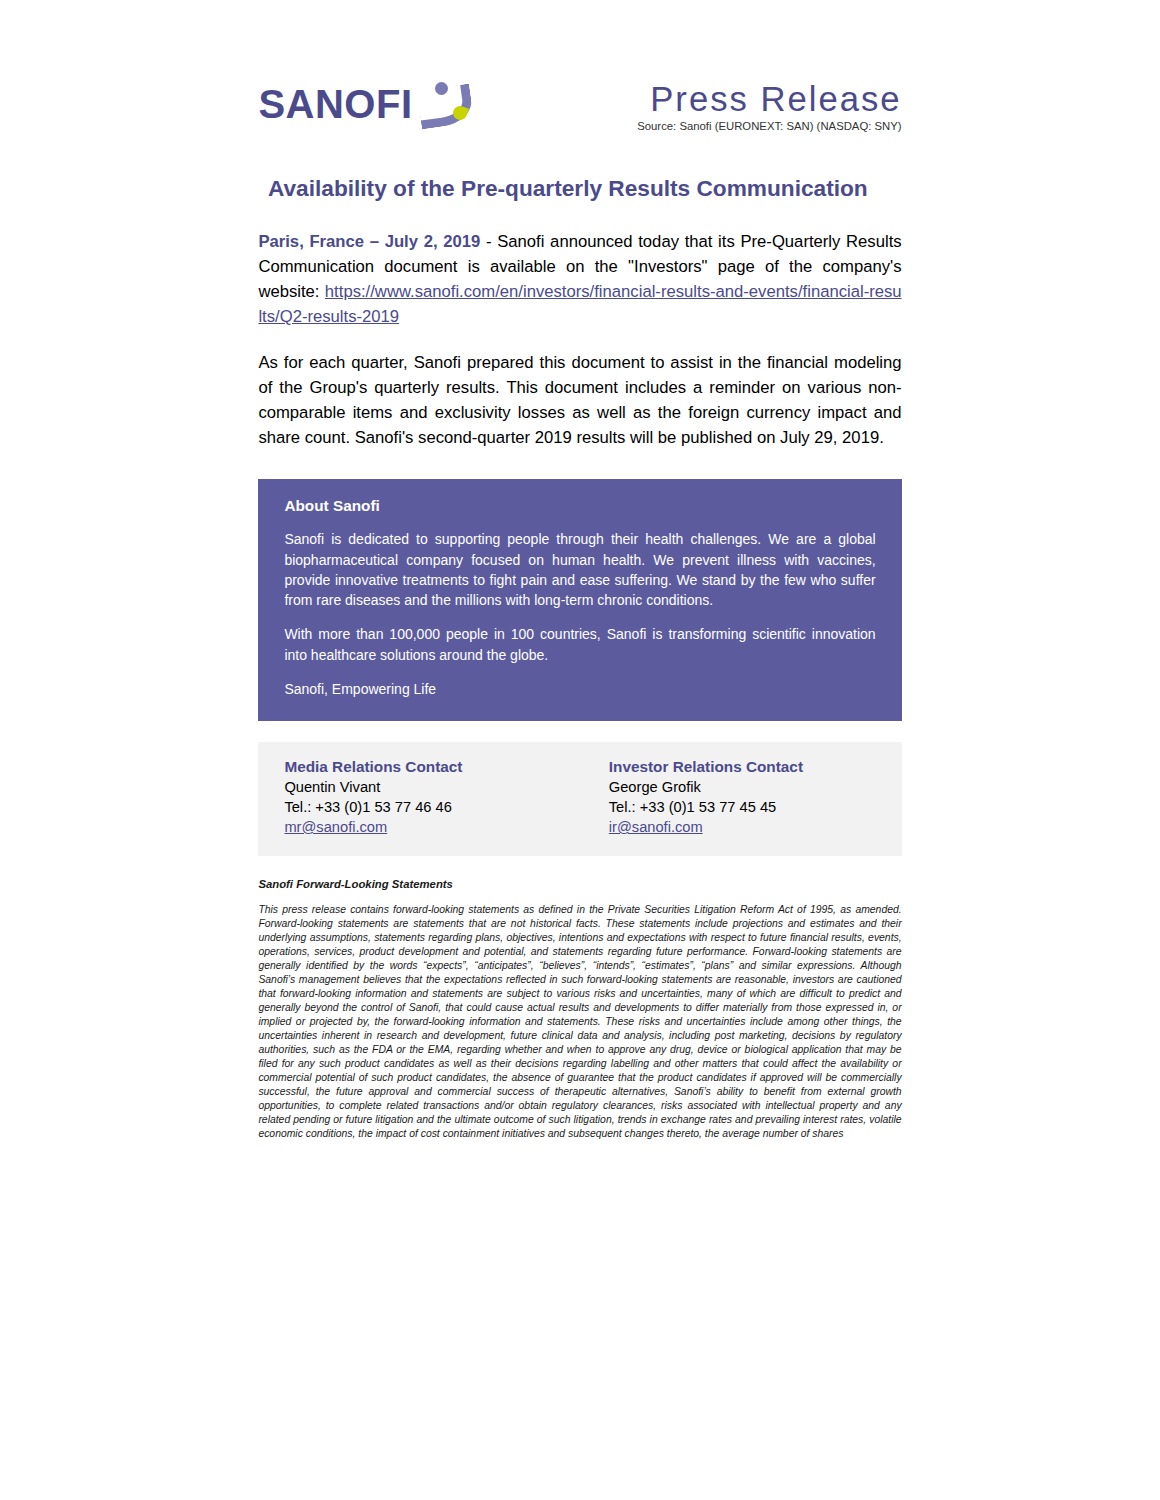SANOFI
Press Release
Source: Sanofi (EURONEXT: SAN) (NASDAQ: SNY)
Availability of the Pre-quarterly Results Communication
Paris, France – July 2, 2019 - Sanofi announced today that its Pre-Quarterly Results Communication document is available on the "Investors" page of the company's website: https://www.sanofi.com/en/investors/financial-results-and-events/financial-results/Q2-results-2019
As for each quarter, Sanofi prepared this document to assist in the financial modeling of the Group's quarterly results. This document includes a reminder on various non-comparable items and exclusivity losses as well as the foreign currency impact and share count. Sanofi's second-quarter 2019 results will be published on July 29, 2019.
About Sanofi
Sanofi is dedicated to supporting people through their health challenges. We are a global biopharmaceutical company focused on human health. We prevent illness with vaccines, provide innovative treatments to fight pain and ease suffering. We stand by the few who suffer from rare diseases and the millions with long-term chronic conditions.
With more than 100,000 people in 100 countries, Sanofi is transforming scientific innovation into healthcare solutions around the globe.
Sanofi, Empowering Life
Media Relations Contact
Quentin Vivant
Tel.: +33 (0)1 53 77 46 46
mr@sanofi.com
Investor Relations Contact
George Grofik
Tel.: +33 (0)1 53 77 45 45
ir@sanofi.com
Sanofi Forward-Looking Statements
This press release contains forward-looking statements as defined in the Private Securities Litigation Reform Act of 1995, as amended. Forward-looking statements are statements that are not historical facts. These statements include projections and estimates and their underlying assumptions, statements regarding plans, objectives, intentions and expectations with respect to future financial results, events, operations, services, product development and potential, and statements regarding future performance. Forward-looking statements are generally identified by the words “expects”, “anticipates”, “believes”, “intends”, “estimates”, “plans” and similar expressions. Although Sanofi’s management believes that the expectations reflected in such forward-looking statements are reasonable, investors are cautioned that forward-looking information and statements are subject to various risks and uncertainties, many of which are difficult to predict and generally beyond the control of Sanofi, that could cause actual results and developments to differ materially from those expressed in, or implied or projected by, the forward-looking information and statements. These risks and uncertainties include among other things, the uncertainties inherent in research and development, future clinical data and analysis, including post marketing, decisions by regulatory authorities, such as the FDA or the EMA, regarding whether and when to approve any drug, device or biological application that may be filed for any such product candidates as well as their decisions regarding labelling and other matters that could affect the availability or commercial potential of such product candidates, the absence of guarantee that the product candidates if approved will be commercially successful, the future approval and commercial success of therapeutic alternatives, Sanofi’s ability to benefit from external growth opportunities, to complete related transactions and/or obtain regulatory clearances, risks associated with intellectual property and any related pending or future litigation and the ultimate outcome of such litigation, trends in exchange rates and prevailing interest rates, volatile economic conditions, the impact of cost containment initiatives and subsequent changes thereto, the average number of shares